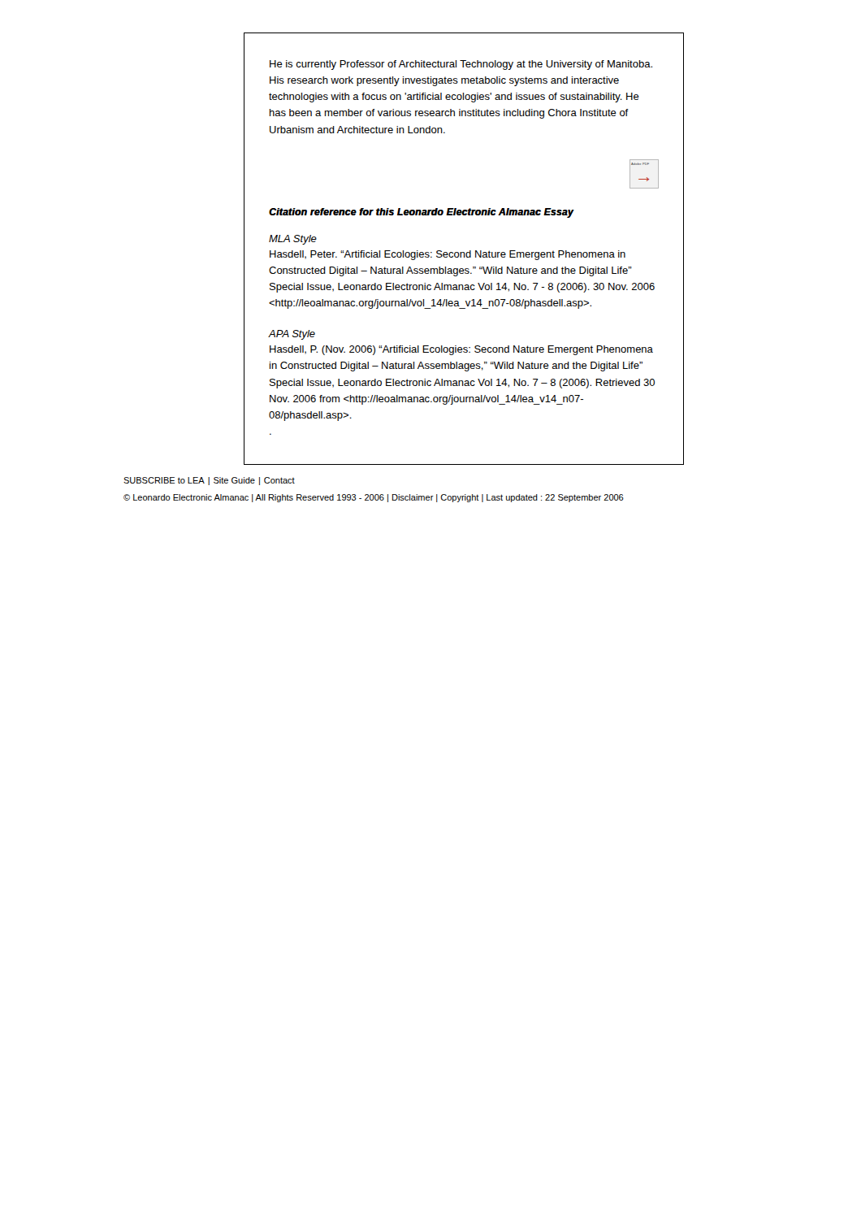He is currently Professor of Architectural Technology at the University of Manitoba. His research work presently investigates metabolic systems and interactive technologies with a focus on 'artificial ecologies' and issues of sustainability. He has been a member of various research institutes including Chora Institute of Urbanism and Architecture in London.
Adobe PDF →
Citation reference for this Leonardo Electronic Almanac Essay
MLA Style
Hasdell, Peter. “Artificial Ecologies: Second Nature Emergent Phenomena in Constructed Digital – Natural Assemblages.” “Wild Nature and the Digital Life” Special Issue, Leonardo Electronic Almanac Vol 14, No. 7 - 8 (2006). 30 Nov. 2006 <http://leoalmanac.org/journal/vol_14/lea_v14_n07-08/phasdell.asp>.
APA Style
Hasdell, P. (Nov. 2006) “Artificial Ecologies: Second Nature Emergent Phenomena in Constructed Digital – Natural Assemblages,” “Wild Nature and the Digital Life” Special Issue, Leonardo Electronic Almanac Vol 14, No. 7 – 8 (2006). Retrieved 30 Nov. 2006 from <http://leoalmanac.org/journal/vol_14/lea_v14_n07-08/phasdell.asp>.
.
SUBSCRIBE to LEA|Site Guide|Contact
© Leonardo Electronic Almanac | All Rights Reserved 1993 - 2006 | Disclaimer | Copyright | Last updated : 22 September 2006